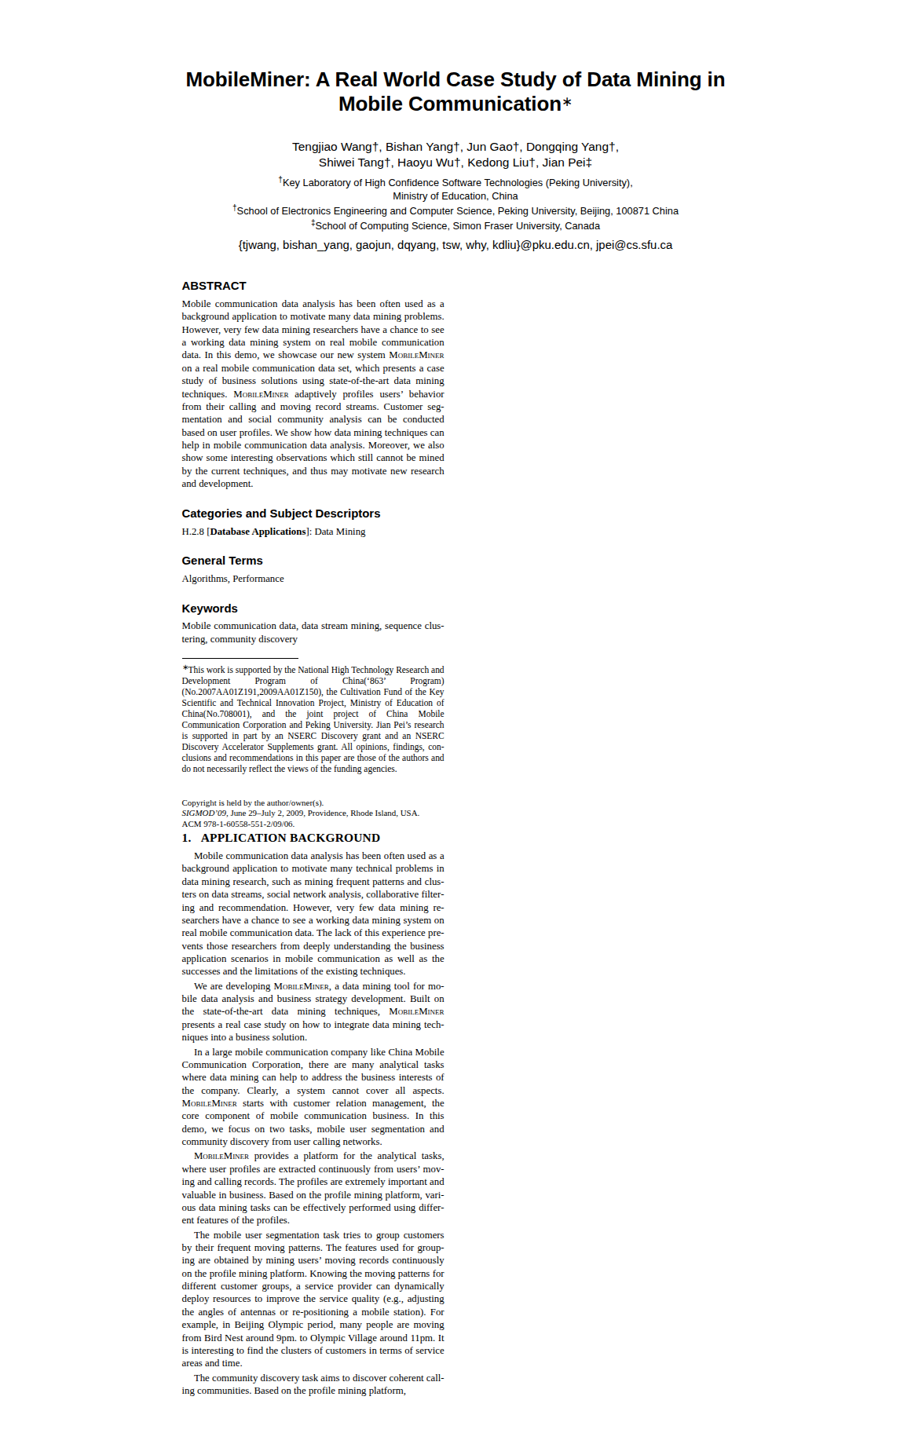MobileMiner: A Real World Case Study of Data Mining in
Mobile Communication∗
Tengjiao Wang†, Bishan Yang†, Jun Gao†, Dongqing Yang†, Shiwei Tang†, Haoyu Wu†, Kedong Liu†, Jian Pei‡
†Key Laboratory of High Confidence Software Technologies (Peking University),
Ministry of Education, China
†School of Electronics Engineering and Computer Science, Peking University, Beijing, 100871 China
‡School of Computing Science, Simon Fraser University, Canada
{tjwang, bishan_yang, gaojun, dqyang, tsw, why, kdliu}@pku.edu.cn, jpei@cs.sfu.ca
ABSTRACT
Mobile communication data analysis has been often used as a background application to motivate many data mining problems. However, very few data mining researchers have a chance to see a working data mining system on real mobile communication data. In this demo, we showcase our new system MobileMiner on a real mobile communication data set, which presents a case study of business solutions using state-of-the-art data mining techniques. MobileMiner adaptively profiles users’ behavior from their calling and moving record streams. Customer segmentation and social community analysis can be conducted based on user profiles. We show how data mining techniques can help in mobile communication data analysis. Moreover, we also show some interesting observations which still cannot be mined by the current techniques, and thus may motivate new research and development.
Categories and Subject Descriptors
H.2.8 [Database Applications]: Data Mining
General Terms
Algorithms, Performance
Keywords
Mobile communication data, data stream mining, sequence clustering, community discovery
∗This work is supported by the National High Technology Research and Development Program of China(‘863’ Program)(No.2007AA01Z191,2009AA01Z150), the Cultivation Fund of the Key Scientific and Technical Innovation Project, Ministry of Education of China(No.708001), and the joint project of China Mobile Communication Corporation and Peking University. Jian Pei’s research is supported in part by an NSERC Discovery grant and an NSERC Discovery Accelerator Supplements grant. All opinions, findings, conclusions and recommendations in this paper are those of the authors and do not necessarily reflect the views of the funding agencies.
Copyright is held by the author/owner(s).
SIGMOD’09, June 29–July 2, 2009, Providence, Rhode Island, USA.
ACM 978-1-60558-551-2/09/06.
1. APPLICATION BACKGROUND
Mobile communication data analysis has been often used as a background application to motivate many technical problems in data mining research, such as mining frequent patterns and clusters on data streams, social network analysis, collaborative filtering and recommendation. However, very few data mining researchers have a chance to see a working data mining system on real mobile communication data. The lack of this experience prevents those researchers from deeply understanding the business application scenarios in mobile communication as well as the successes and the limitations of the existing techniques.
We are developing MobileMiner, a data mining tool for mobile data analysis and business strategy development. Built on the state-of-the-art data mining techniques, MobileMiner presents a real case study on how to integrate data mining techniques into a business solution.
In a large mobile communication company like China Mobile Communication Corporation, there are many analytical tasks where data mining can help to address the business interests of the company. Clearly, a system cannot cover all aspects. MobileMiner starts with customer relation management, the core component of mobile communication business. In this demo, we focus on two tasks, mobile user segmentation and community discovery from user calling networks.
MobileMiner provides a platform for the analytical tasks, where user profiles are extracted continuously from users’ moving and calling records. The profiles are extremely important and valuable in business. Based on the profile mining platform, various data mining tasks can be effectively performed using different features of the profiles.
The mobile user segmentation task tries to group customers by their frequent moving patterns. The features used for grouping are obtained by mining users’ moving records continuously on the profile mining platform. Knowing the moving patterns for different customer groups, a service provider can dynamically deploy resources to improve the service quality (e.g., adjusting the angles of antennas or re-positioning a mobile station). For example, in Beijing Olympic period, many people are moving from Bird Nest around 9pm. to Olympic Village around 11pm. It is interesting to find the clusters of customers in terms of service areas and time.
The community discovery task aims to discover coherent calling communities. Based on the profile mining platform,